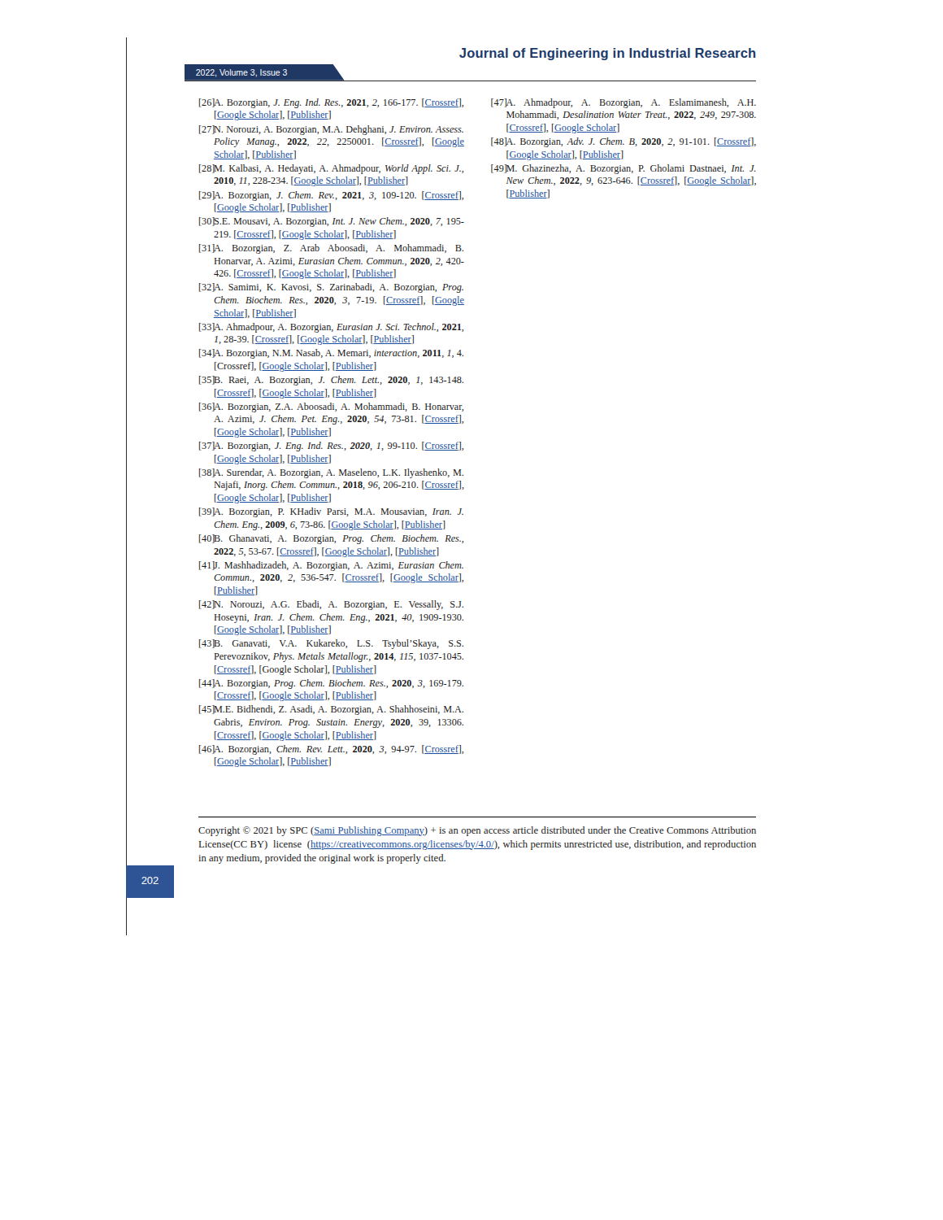Journal of Engineering in Industrial Research
2022, Volume 3, Issue 3
[26] A. Bozorgian, J. Eng. Ind. Res., 2021, 2, 166-177. [Crossref], [Google Scholar], [Publisher]
[27] N. Norouzi, A. Bozorgian, M.A. Dehghani, J. Environ. Assess. Policy Manag., 2022, 22, 2250001. [Crossref], [Google Scholar], [Publisher]
[28] M. Kalbasi, A. Hedayati, A. Ahmadpour, World Appl. Sci. J., 2010, 11, 228-234. [Google Scholar], [Publisher]
[29] A. Bozorgian, J. Chem. Rev., 2021, 3, 109-120. [Crossref], [Google Scholar], [Publisher]
[30] S.E. Mousavi, A. Bozorgian, Int. J. New Chem., 2020, 7, 195-219. [Crossref], [Google Scholar], [Publisher]
[31] A. Bozorgian, Z. Arab Aboosadi, A. Mohammadi, B. Honarvar, A. Azimi, Eurasian Chem. Commun., 2020, 2, 420-426. [Crossref], [Google Scholar], [Publisher]
[32] A. Samimi, K. Kavosi, S. Zarinabadi, A. Bozorgian, Prog. Chem. Biochem. Res., 2020, 3, 7-19. [Crossref], [Google Scholar], [Publisher]
[33] A. Ahmadpour, A. Bozorgian, Eurasian J. Sci. Technol., 2021, 1, 28-39. [Crossref], [Google Scholar], [Publisher]
[34] A. Bozorgian, N.M. Nasab, A. Memari, interaction, 2011, 1, 4. [Crossref], [Google Scholar], [Publisher]
[35] B. Raei, A. Bozorgian, J. Chem. Lett., 2020, 1, 143-148. [Crossref], [Google Scholar], [Publisher]
[36] A. Bozorgian, Z.A. Aboosadi, A. Mohammadi, B. Honarvar, A. Azimi, J. Chem. Pet. Eng., 2020, 54, 73-81. [Crossref], [Google Scholar], [Publisher]
[37] A. Bozorgian, J. Eng. Ind. Res., 2020, 1, 99-110. [Crossref], [Google Scholar], [Publisher]
[38] A. Surendar, A. Bozorgian, A. Maseleno, L.K. Ilyashenko, M. Najafi, Inorg. Chem. Commun., 2018, 96, 206-210. [Crossref], [Google Scholar], [Publisher]
[39] A. Bozorgian, P. KHadiv Parsi, M.A. Mousavian, Iran. J. Chem. Eng., 2009, 6, 73-86. [Google Scholar], [Publisher]
[40] B. Ghanavati, A. Bozorgian, Prog. Chem. Biochem. Res., 2022, 5, 53-67. [Crossref], [Google Scholar], [Publisher]
[41] J. Mashhadizadeh, A. Bozorgian, A. Azimi, Eurasian Chem. Commun., 2020, 2, 536-547. [Crossref], [Google Scholar], [Publisher]
[42] N. Norouzi, A.G. Ebadi, A. Bozorgian, E. Vessally, S.J. Hoseyni, Iran. J. Chem. Chem. Eng., 2021, 40, 1909-1930. [Google Scholar], [Publisher]
[43] B. Ganavati, V.A. Kukareko, L.S. Tsybul’Skaya, S.S. Perevoznikov, Phys. Metals Metallogr., 2014, 115, 1037-1045. [Crossref], [Google Scholar], [Publisher]
[44] A. Bozorgian, Prog. Chem. Biochem. Res., 2020, 3, 169-179. [Crossref], [Google Scholar], [Publisher]
[45] M.E. Bidhendi, Z. Asadi, A. Bozorgian, A. Shahhoseini, M.A. Gabris, Environ. Prog. Sustain. Energy, 2020, 39, 13306. [Crossref], [Google Scholar], [Publisher]
[46] A. Bozorgian, Chem. Rev. Lett., 2020, 3, 94-97. [Crossref], [Google Scholar], [Publisher]
[47] A. Ahmadpour, A. Bozorgian, A. Eslamimanesh, A.H. Mohammadi, Desalination Water Treat., 2022, 249, 297-308. [Crossref], [Google Scholar]
[48] A. Bozorgian, Adv. J. Chem. B, 2020, 2, 91-101. [Crossref], [Google Scholar], [Publisher]
[49] M. Ghazinezha, A. Bozorgian, P. Gholami Dastnaei, Int. J. New Chem., 2022, 9, 623-646. [Crossref], [Google Scholar], [Publisher]
Copyright © 2021 by SPC (Sami Publishing Company) + is an open access article distributed under the Creative Commons Attribution License(CC BY) license (https://creativecommons.org/licenses/by/4.0/), which permits unrestricted use, distribution, and reproduction in any medium, provided the original work is properly cited.
202